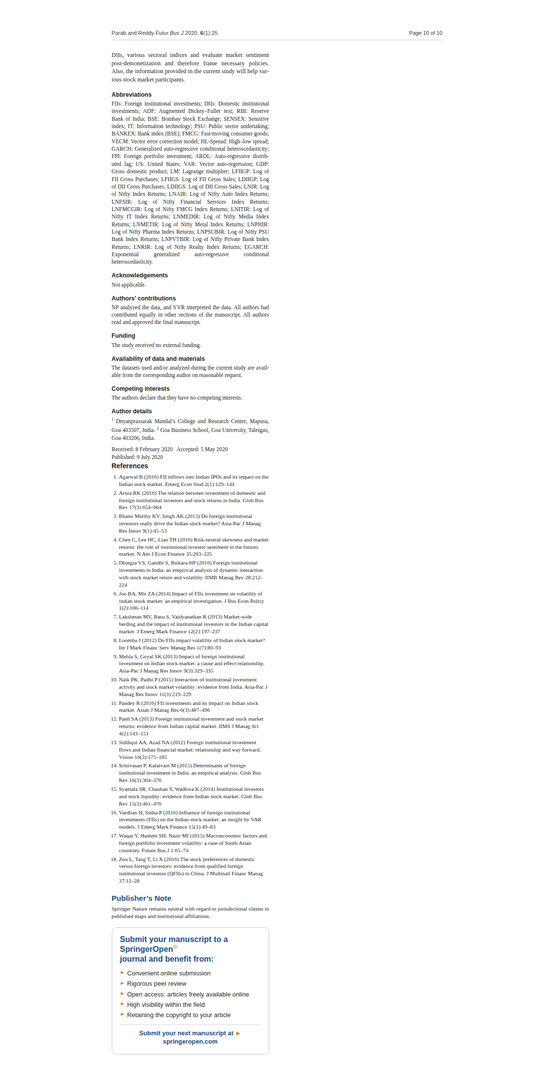Parab and Reddy Futur Bus J 2020, 6(1):25
Page 10 of 10
DIIs, various sectoral indices and evaluate market sentiment post-demonetization and therefore frame necessary policies. Also, the information provided in the current study will help various stock market participants.
Abbreviations
FIIs: Foreign institutional investments; DIIs: Domestic institutional investments; ADF: Augmented Dickey–Fuller test; RBI: Reserve Bank of India; BSE: Bombay Stock Exchange; SENSEX: Sensitive index; IT: Information technology; PSU: Public sector undertaking; BANKEX: Bank index (BSE); FMCG: Fast-moving consumer goods; VECM: Vector error correction model; HL-Spread: High–low spread; GARCH: Generalized auto-regressive conditional heteroscedasticity; FPI: Foreign portfolio investment; ARDL: Auto-regressive distributed lag; US: United States; VAR: Vector auto-regression; GDP: Gross domestic product; LM: Lagrange multiplier; LFIIGP: Log of FII Gross Purchases; LFIIGS: Log of FII Gross Sales; LDIIGP: Log of DII Gross Purchases; LDIIGS: Log of DII Gross Sales; LNIR: Log of Nifty Index Returns; LNAIR: Log of Nifty Auto Index Returns; LNFSIR: Log of Nifty Financial Services Index Returns; LNFMCGIR: Log of Nifty FMCG Index Returns; LNITIR: Log of Nifty IT Index Returns; LNMEDIR: Log of Nifty Media Index Returns; LNMETIR: Log of Nifty Metal Index Returns; LNPHIR: Log of Nifty Pharma Index Returns; LNPSUBIR: Log of Nifty PSU Bank Index Returns; LNPVTBIR: Log of Nifty Private Bank Index Returns; LNRIR: Log of Nifty Realty Index Returns; EGARCH: Exponential generalized auto-regressive conditional heteroscedasticity.
Acknowledgements
Not applicable.
Authors’ contributions
NP analyzed the data, and YVR interpreted the data. All authors had contributed equally in other sections of the manuscript. All authors read and approved the final manuscript.
Funding
The study received no external funding.
Availability of data and materials
The datasets used and/or analyzed during the current study are available from the corresponding author on reasonable request.
Competing interests
The authors declare that they have no competing interests.
Author details
1 Dnyanprassarak Mandal’s College and Research Centre, Mapusa, Goa 403507, India. 2 Goa Business School, Goa University, Taleigao, Goa 403206, India.
Received: 8 February 2020 Accepted: 5 May 2020
Published: 9 July 2020
References
Agarwal B (2016) FII inflows into Indian IPOs and its impact on the Indian stock market. Emerg Econ Stud 2(1):129–144
Arora RK (2016) The relation between investment of domestic and foreign institutional investors and stock returns in India. Glob Bus Rev 17(3):654–664
Bhanu Murthy KV, Singh AK (2013) Do foreign institutional investors really drive the Indian stock market? Asia-Pac J Manag Res Innov 9(1):45–53
Chen C, Lee HC, Liao TH (2016) Risk-neutral skewness and market returns: the role of institutional investor sentiment in the futures market. N Am J Econ Finance 35:203–225
Dhingra VS, Gandhi S, Bulsara HP (2016) Foreign institutional investments in India: an empirical analysis of dynamic interaction with stock market return and volatility. IIMB Manag Rev 28:212–224
Joo BA, Mir ZA (2014) Impact of FIIs investment on volatility of indian stock market: an empirical investigation. J Bus Econ Policy 1(2):106–114
Lakshman MV, Basu S, Vaidyanathan R (2013) Market-wide herding and the impact of institutional investors in the Indian capital market. J Emerg Mark Finance 12(2):197–237
Loomba J (2012) Do FIIs impact volatility of Indian stock market? Int J Mark Financ Serv Manag Res 1(7):80–93
Mehla S, Goyal SK (2013) Impact of foreign institutional investment on Indian stock market: a cause and effect relationship. Asia-Pac J Manag Res Innov 9(3):329–335
Naik PK, Padhi P (2015) Interaction of institutional investment activity and stock market volatility: evidence from India. Asia-Pac J Manag Res Innov 11(3):219–229
Pandey R (2016) FII investments and its impact on Indian stock market. Asian J Manag Res 6(3):487–496
Patel SA (2013) Foreign institutional investment and stock market returns: evidence from Indian capital market. IIMS J Manag Sci 4(2):143–151
Siddiqui AA, Azad NA (2012) Foreign institutional investment flows and Indian financial market: relationship and way forward. Vision 16(3):175–185
Srinivasan P, Kalaivani M (2015) Determinants of foreign institutional investment in India: an empirical analysis. Glob Bus Rev 16(3):364–376
Syamala SR, Chauhan Y, Wadhwa K (2014) Institutional investors and stock liquidity: evidence from Indian stock market. Glob Bus Rev 15(3):461–476
Vardhan H, Sinha P (2016) Influence of foreign institutional investments (FIIs) on the Indian stock market: an insight by VAR models. J Emerg Mark Finance 15(1):49–83
Waqas Y, Hashmi SH, Nazir MI (2015) Macroeconomic factors and foreign portfolio investment volatility: a case of South Asian countries. Future Bus J 1:65–74
Zou L, Tang T, Li X (2016) The stock preferences of domestic versus foreign investors: evidence from qualified foreign institutional investors (QFIIs) in China. J Multinatl Financ Manag 37:12–28
Publisher’s Note
Springer Nature remains neutral with regard to jurisdictional claims in published maps and institutional affiliations.
Submit your manuscript to a SpringerOpen☉
journal and benefit from:
Convenient online submission
Rigorous peer review
Open access: articles freely available online
High visibility within the field
Retaining the copyright to your article
Submit your next manuscript at ► springeropen.com